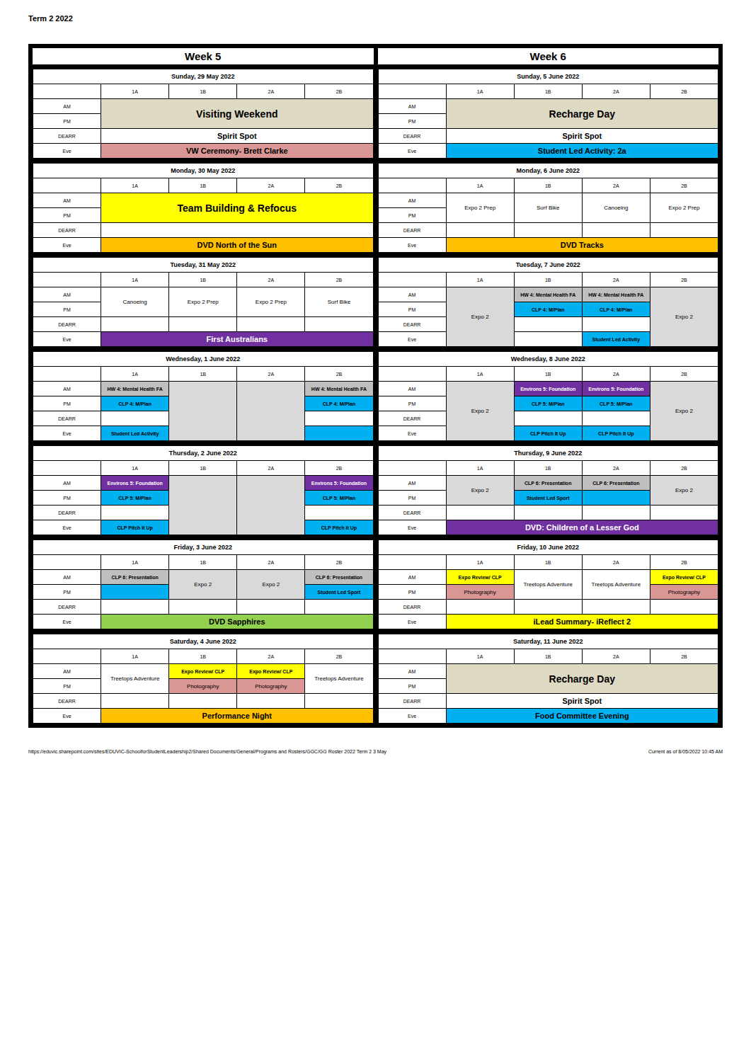Term 2 2022
Week 5
| Sunday, 29 May 2022 |
| | 1A | 1B | 2A | 2B |
| AM | Visiting Weekend |
| PM |
| DEARR | Spirit Spot |
| Eve | VW Ceremony- Brett Clarke |
| Monday, 30 May 2022 |
| | 1A | 1B | 2A | 2B |
| AM | Team Building & Refocus |
| PM |
| DEARR | |
| Eve | DVD North of the Sun |
| Tuesday, 31 May 2022 |
| | 1A | 1B | 2A | 2B |
| AM | Canoeing | Expo 2 Prep | Expo 2 Prep | Surf Bike |
| PM |
| DEARR | | | | |
| Eve | First Australians |
| Wednesday, 1 June 2022 |
| | 1A | 1B | 2A | 2B |
| AM | HW 4: Mental Health FA | | | HW 4: Mental Health FA |
| PM | CLP 4: M/Plan | CLP 4: M/Plan |
| DEARR | | |
| Eve | Student Led Activity | |
| Thursday, 2 June 2022 |
| | 1A | 1B | 2A | 2B |
| AM | Environs 5: Foundation | | | Environs 5: Foundation |
| PM | CLP 5: M/Plan | CLP 5: M/Plan |
| DEARR | | |
| Eve | CLP Pitch It Up | CLP Pitch It Up |
| Friday, 3 June 2022 |
| | 1A | 1B | 2A | 2B |
| AM | CLP 6: Presentation | Expo 2 | Expo 2 | CLP 6: Presentation |
| PM | | Student Led Sport |
| DEARR | | | | |
| Eve | DVD Sapphires |
| Saturday, 4 June 2022 |
| | 1A | 1B | 2A | 2B |
| AM | Treetops Adventure | Expo Review/ CLP | Expo Review/ CLP | Treetops Adventure |
| PM | Photography | Photography |
| DEARR | | | | |
| Eve | Performance Night |
Week 6
| Sunday, 5 June 2022 |
| | 1A | 1B | 2A | 2B |
| AM | Recharge Day |
| PM |
| DEARR | Spirit Spot |
| Eve | Student Led Activity: 2a |
| Monday, 6 June 2022 |
| | 1A | 1B | 2A | 2B |
| AM | Expo 2 Prep | Surf Bike | Canoeing | Expo 2 Prep |
| PM |
| DEARR | | | | |
| Eve | DVD Tracks |
| Tuesday, 7 June 2022 |
| | 1A | 1B | 2A | 2B |
| AM | Expo 2 | HW 4: Mental Health FA | HW 4: Mental Health FA | Expo 2 |
| PM | CLP 4: M/Plan | CLP 4: M/Plan |
| DEARR | | |
| Eve | | Student Led Activity |
| Wednesday, 8 June 2022 |
| | 1A | 1B | 2A | 2B |
| AM | Expo 2 | Environs 5: Foundation | Environs 5: Foundation | Expo 2 |
| PM | CLP 5: M/Plan | CLP 5: M/Plan |
| DEARR | | |
| Eve | CLP Pitch It Up | CLP Pitch It Up |
| Thursday, 9 June 2022 |
| | 1A | 1B | 2A | 2B |
| AM | Expo 2 | CLP 6: Presentation | CLP 6: Presentation | Expo 2 |
| PM | Student Led Sport | |
| DEARR | | | | |
| Eve | DVD: Children of a Lesser God |
| Friday, 10 June 2022 |
| | 1A | 1B | 2A | 2B |
| AM | Expo Review/ CLP | Treetops Adventure | Treetops Adventure | Expo Review/ CLP |
| PM | Photography | Photography |
| DEARR | | | | |
| Eve | iLead Summary- iReflect 2 |
| Saturday, 11 June 2022 |
| | 1A | 1B | 2A | 2B |
| AM | Recharge Day |
| PM |
| DEARR | Spirit Spot |
| Eve | Food Committee Evening |
https://eduvic.sharepoint.com/sites/EDUVIC-SchoolforStudentLeadership2/Shared Documents/General/Programs and Rosters/GGC/GG Roster 2022 Term 2 3 May Current as of 8/05/2022 10:45 AM